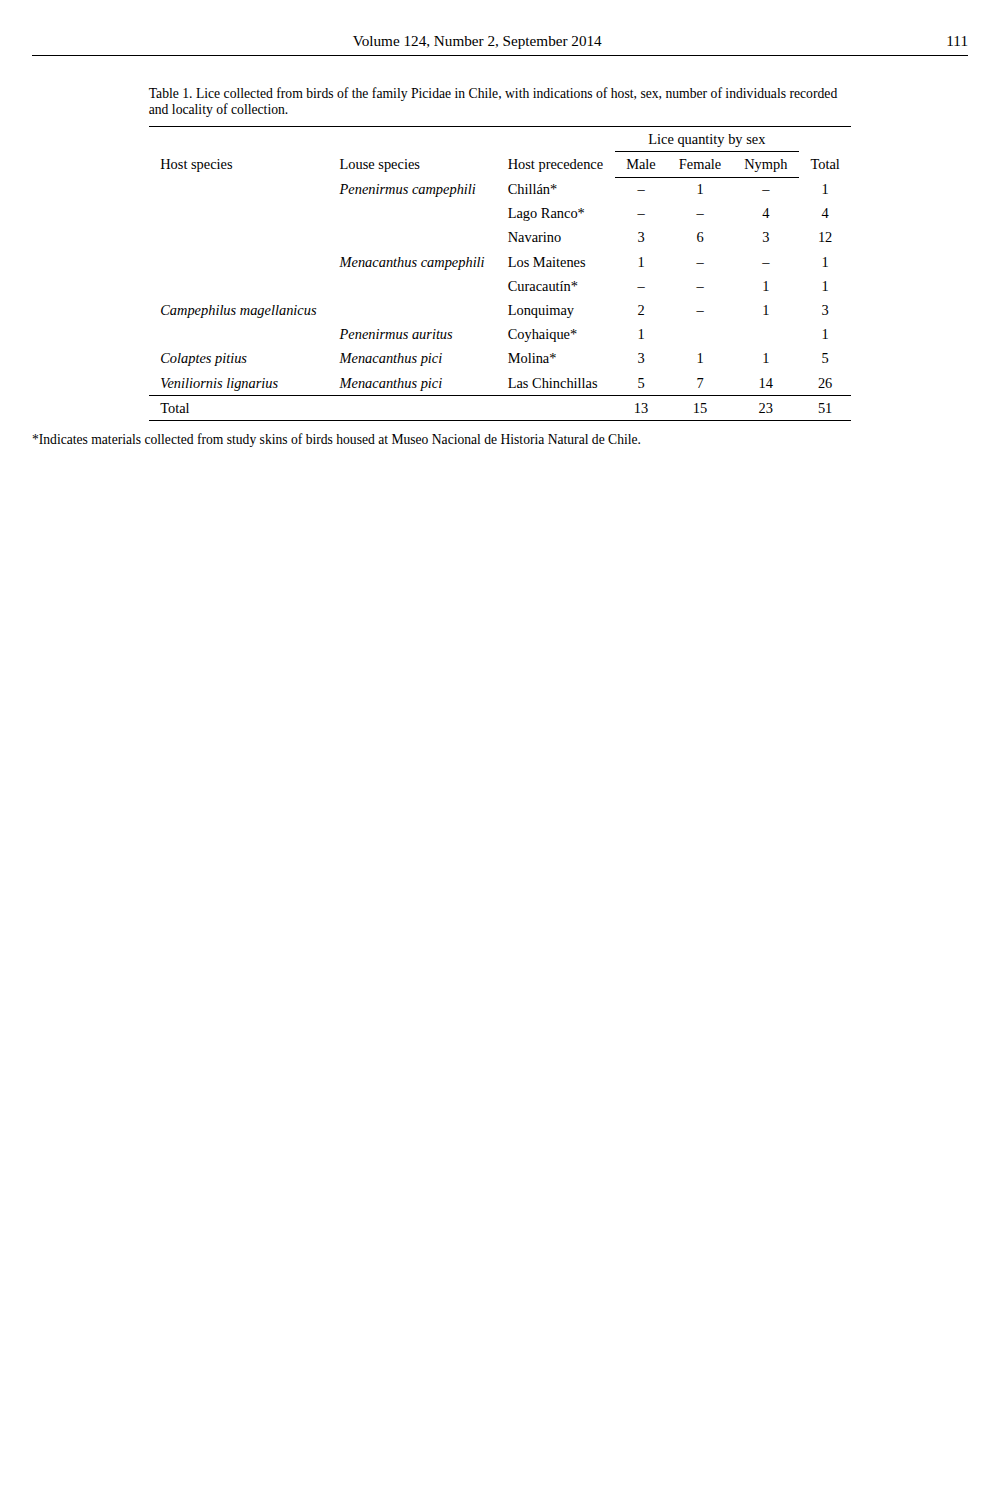Volume 124, Number 2, September 2014
111
Table 1. Lice collected from birds of the family Picidae in Chile, with indications of host, sex, number of individuals recorded and locality of collection.
| Host species | Louse species | Host precedence | Lice quantity by sex | Total |
| --- | --- | --- | --- | --- |
| Male | Female | Nymph |
| Campephilus magellanicus | Penenirmus campephili | Chillán* | – | 1 | – | 1 |
| | Lago Ranco* | – | – | 4 | 4 |
| | Navarino | 3 | 6 | 3 | 12 |
| Menacanthus campephili | Los Maitenes | 1 | – | – | 1 |
| | Curacautín* | – | – | 1 | 1 |
| | Lonquimay | 2 | – | 1 | 3 |
| Colaptes pitius | Penenirmus auritus | Coyhaique* | 1 | | | 1 |
| Menacanthus pici | Molina* | 3 | 1 | 1 | 5 |
| Veniliornis lignarius | Menacanthus pici | Las Chinchillas | 5 | 7 | 14 | 26 |
| Total | | | 13 | 15 | 23 | 51 |
*Indicates materials collected from study skins of birds housed at Museo Nacional de Historia Natural de Chile.